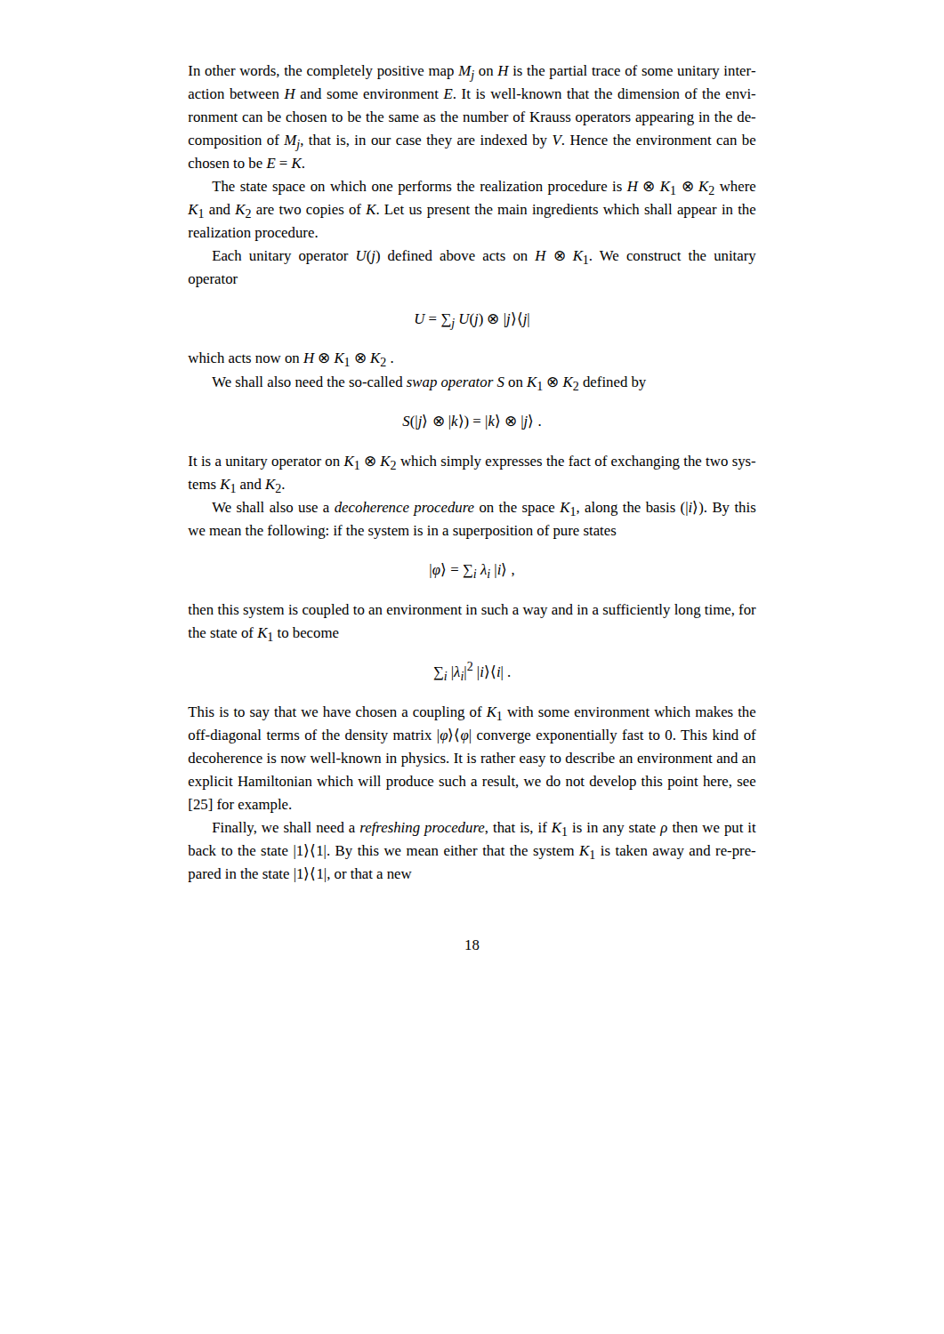In other words, the completely positive map Mj on H is the partial trace of some unitary interaction between H and some environment E. It is well-known that the dimension of the environment can be chosen to be the same as the number of Krauss operators appearing in the decomposition of Mj, that is, in our case they are indexed by V. Hence the environment can be chosen to be E = K.
The state space on which one performs the realization procedure is H ⊗ K1 ⊗ K2 where K1 and K2 are two copies of K. Let us present the main ingredients which shall appear in the realization procedure.
Each unitary operator U(j) defined above acts on H ⊗ K1. We construct the unitary operator
U = ∑j U(j) ⊗ |j⟩⟨j|
which acts now on H ⊗ K1 ⊗ K2 .
We shall also need the so-called swap operator S on K1 ⊗ K2 defined by
S(|j⟩ ⊗ |k⟩) = |k⟩ ⊗ |j⟩ .
It is a unitary operator on K1 ⊗ K2 which simply expresses the fact of exchanging the two systems K1 and K2.
We shall also use a decoherence procedure on the space K1, along the basis (|i⟩). By this we mean the following: if the system is in a superposition of pure states
|φ⟩ = ∑i λi |i⟩ ,
then this system is coupled to an environment in such a way and in a sufficiently long time, for the state of K1 to become
∑i |λi|2 |i⟩⟨i| .
This is to say that we have chosen a coupling of K1 with some environment which makes the off-diagonal terms of the density matrix |φ⟩⟨φ| converge exponentially fast to 0. This kind of decoherence is now well-known in physics. It is rather easy to describe an environment and an explicit Hamiltonian which will produce such a result, we do not develop this point here, see [25] for example.
Finally, we shall need a refreshing procedure, that is, if K1 is in any state ρ then we put it back to the state |1⟩⟨1|. By this we mean either that the system K1 is taken away and re-prepared in the state |1⟩⟨1|, or that a new
18